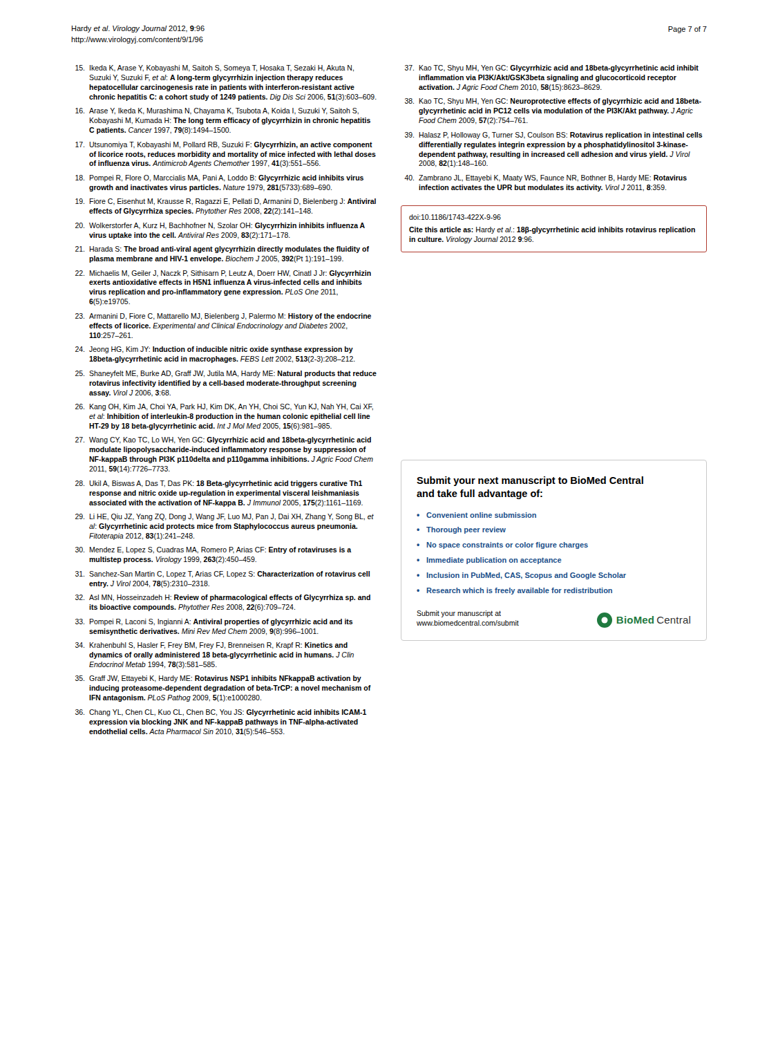Hardy et al. Virology Journal 2012, 9:96
http://www.virologyj.com/content/9/1/96
Page 7 of 7
15. Ikeda K, Arase Y, Kobayashi M, Saitoh S, Someya T, Hosaka T, Sezaki H, Akuta N, Suzuki Y, Suzuki F, et al: A long-term glycyrrhizin injection therapy reduces hepatocellular carcinogenesis rate in patients with interferon-resistant active chronic hepatitis C: a cohort study of 1249 patients. Dig Dis Sci 2006, 51(3):603–609.
16. Arase Y, Ikeda K, Murashima N, Chayama K, Tsubota A, Koida I, Suzuki Y, Saitoh S, Kobayashi M, Kumada H: The long term efficacy of glycyrrhizin in chronic hepatitis C patients. Cancer 1997, 79(8):1494–1500.
17. Utsunomiya T, Kobayashi M, Pollard RB, Suzuki F: Glycyrrhizin, an active component of licorice roots, reduces morbidity and mortality of mice infected with lethal doses of influenza virus. Antimicrob Agents Chemother 1997, 41(3):551–556.
18. Pompei R, Flore O, Marccialis MA, Pani A, Loddo B: Glycyrrhizic acid inhibits virus growth and inactivates virus particles. Nature 1979, 281(5733):689–690.
19. Fiore C, Eisenhut M, Krausse R, Ragazzi E, Pellati D, Armanini D, Bielenberg J: Antiviral effects of Glycyrrhiza species. Phytother Res 2008, 22(2):141–148.
20. Wolkerstorfer A, Kurz H, Bachhofner N, Szolar OH: Glycyrrhizin inhibits influenza A virus uptake into the cell. Antiviral Res 2009, 83(2):171–178.
21. Harada S: The broad anti-viral agent glycyrrhizin directly modulates the fluidity of plasma membrane and HIV-1 envelope. Biochem J 2005, 392(Pt 1):191–199.
22. Michaelis M, Geiler J, Naczk P, Sithisarn P, Leutz A, Doerr HW, Cinatl J Jr: Glycyrrhizin exerts antioxidative effects in H5N1 influenza A virus-infected cells and inhibits virus replication and pro-inflammatory gene expression. PLoS One 2011, 6(5):e19705.
23. Armanini D, Fiore C, Mattarello MJ, Bielenberg J, Palermo M: History of the endocrine effects of licorice. Experimental and Clinical Endocrinology and Diabetes 2002, 110:257–261.
24. Jeong HG, Kim JY: Induction of inducible nitric oxide synthase expression by 18beta-glycyrrhetinic acid in macrophages. FEBS Lett 2002, 513(2-3):208–212.
25. Shaneyfelt ME, Burke AD, Graff JW, Jutila MA, Hardy ME: Natural products that reduce rotavirus infectivity identified by a cell-based moderate-throughput screening assay. Virol J 2006, 3:68.
26. Kang OH, Kim JA, Choi YA, Park HJ, Kim DK, An YH, Choi SC, Yun KJ, Nah YH, Cai XF, et al: Inhibition of interleukin-8 production in the human colonic epithelial cell line HT-29 by 18 beta-glycyrrhetinic acid. Int J Mol Med 2005, 15(6):981–985.
27. Wang CY, Kao TC, Lo WH, Yen GC: Glycyrrhizic acid and 18beta-glycyrrhetinic acid modulate lipopolysaccharide-induced inflammatory response by suppression of NF-kappaB through PI3K p110delta and p110gamma inhibitions. J Agric Food Chem 2011, 59(14):7726–7733.
28. Ukil A, Biswas A, Das T, Das PK: 18 Beta-glycyrrhetinic acid triggers curative Th1 response and nitric oxide up-regulation in experimental visceral leishmaniasis associated with the activation of NF-kappa B. J Immunol 2005, 175(2):1161–1169.
29. Li HE, Qiu JZ, Yang ZQ, Dong J, Wang JF, Luo MJ, Pan J, Dai XH, Zhang Y, Song BL, et al: Glycyrrhetinic acid protects mice from Staphylococcus aureus pneumonia. Fitoterapia 2012, 83(1):241–248.
30. Mendez E, Lopez S, Cuadras MA, Romero P, Arias CF: Entry of rotaviruses is a multistep process. Virology 1999, 263(2):450–459.
31. Sanchez-San Martin C, Lopez T, Arias CF, Lopez S: Characterization of rotavirus cell entry. J Virol 2004, 78(5):2310–2318.
32. Asl MN, Hosseinzadeh H: Review of pharmacological effects of Glycyrrhiza sp. and its bioactive compounds. Phytother Res 2008, 22(6):709–724.
33. Pompei R, Laconi S, Ingianni A: Antiviral properties of glycyrrhizic acid and its semisynthetic derivatives. Mini Rev Med Chem 2009, 9(8):996–1001.
34. Krahenbuhl S, Hasler F, Frey BM, Frey FJ, Brenneisen R, Krapf R: Kinetics and dynamics of orally administered 18 beta-glycyrrhetinic acid in humans. J Clin Endocrinol Metab 1994, 78(3):581–585.
35. Graff JW, Ettayebi K, Hardy ME: Rotavirus NSP1 inhibits NFkappaB activation by inducing proteasome-dependent degradation of beta-TrCP: a novel mechanism of IFN antagonism. PLoS Pathog 2009, 5(1):e1000280.
36. Chang YL, Chen CL, Kuo CL, Chen BC, You JS: Glycyrrhetinic acid inhibits ICAM-1 expression via blocking JNK and NF-kappaB pathways in TNF-alpha-activated endothelial cells. Acta Pharmacol Sin 2010, 31(5):546–553.
37. Kao TC, Shyu MH, Yen GC: Glycyrrhizic acid and 18beta-glycyrrhetinic acid inhibit inflammation via PI3K/Akt/GSK3beta signaling and glucocorticoid receptor activation. J Agric Food Chem 2010, 58(15):8623–8629.
38. Kao TC, Shyu MH, Yen GC: Neuroprotective effects of glycyrrhizic acid and 18beta-glycyrrhetinic acid in PC12 cells via modulation of the PI3K/Akt pathway. J Agric Food Chem 2009, 57(2):754–761.
39. Halasz P, Holloway G, Turner SJ, Coulson BS: Rotavirus replication in intestinal cells differentially regulates integrin expression by a phosphatidylinositol 3-kinase-dependent pathway, resulting in increased cell adhesion and virus yield. J Virol 2008, 82(1):148–160.
40. Zambrano JL, Ettayebi K, Maaty WS, Faunce NR, Bothner B, Hardy ME: Rotavirus infection activates the UPR but modulates its activity. Virol J 2011, 8:359.
doi:10.1186/1743-422X-9-96
Cite this article as: Hardy et al.: 18β-glycyrrhetinic acid inhibits rotavirus replication in culture. Virology Journal 2012 9:96.
Submit your next manuscript to BioMed Central
and take full advantage of:
Convenient online submission
Thorough peer review
No space constraints or color figure charges
Immediate publication on acceptance
Inclusion in PubMed, CAS, Scopus and Google Scholar
Research which is freely available for redistribution
Submit your manuscript at
www.biomedcentral.com/submit
Bio Med Central